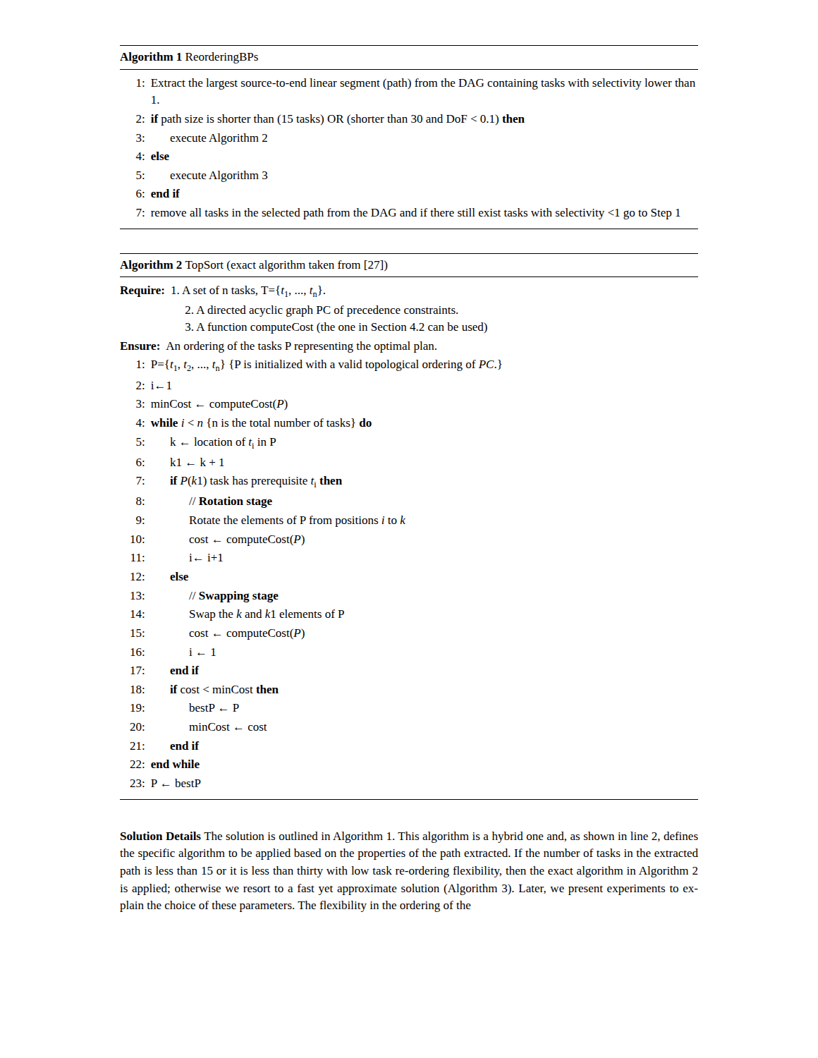Algorithm 1 ReorderingBPs
Extract the largest source-to-end linear segment (path) from the DAG containing tasks with selectivity lower than 1.
if path size is shorter than (15 tasks) OR (shorter than 30 and DoF < 0.1) then
execute Algorithm 2
else
execute Algorithm 3
end if
remove all tasks in the selected path from the DAG and if there still exist tasks with selectivity <1 go to Step 1
Algorithm 2 TopSort (exact algorithm taken from [27])
Require:
1. A set of n tasks, T={t1, ..., tn}.
2. A directed acyclic graph PC of precedence constraints.
3. A function computeCost (the one in Section 4.2 can be used)
Ensure:
An ordering of the tasks P representing the optimal plan.
P={t1, t2, ..., tn} {P is initialized with a valid topological ordering of PC.}
i←1
minCost ← computeCost(P)
while i < n {n is the total number of tasks} do
k ← location of ti in P
k1 ← k + 1
if P(k1) task has prerequisite ti then
// Rotation stage
Rotate the elements of P from positions i to k
cost ← computeCost(P)
i← i+1
else
// Swapping stage
Swap the k and k1 elements of P
cost ← computeCost(P)
i ← 1
end if
if cost < minCost then
bestP ← P
minCost ← cost
end if
end while
P ← bestP
Solution Details The solution is outlined in Algorithm 1. This algorithm is a hybrid one and, as shown in line 2, defines the specific algorithm to be applied based on the properties of the path extracted. If the number of tasks in the extracted path is less than 15 or it is less than thirty with low task re-ordering flexibility, then the exact algorithm in Algorithm 2 is applied; otherwise we resort to a fast yet approximate solution (Algorithm 3). Later, we present experiments to explain the choice of these parameters. The flexibility in the ordering of the